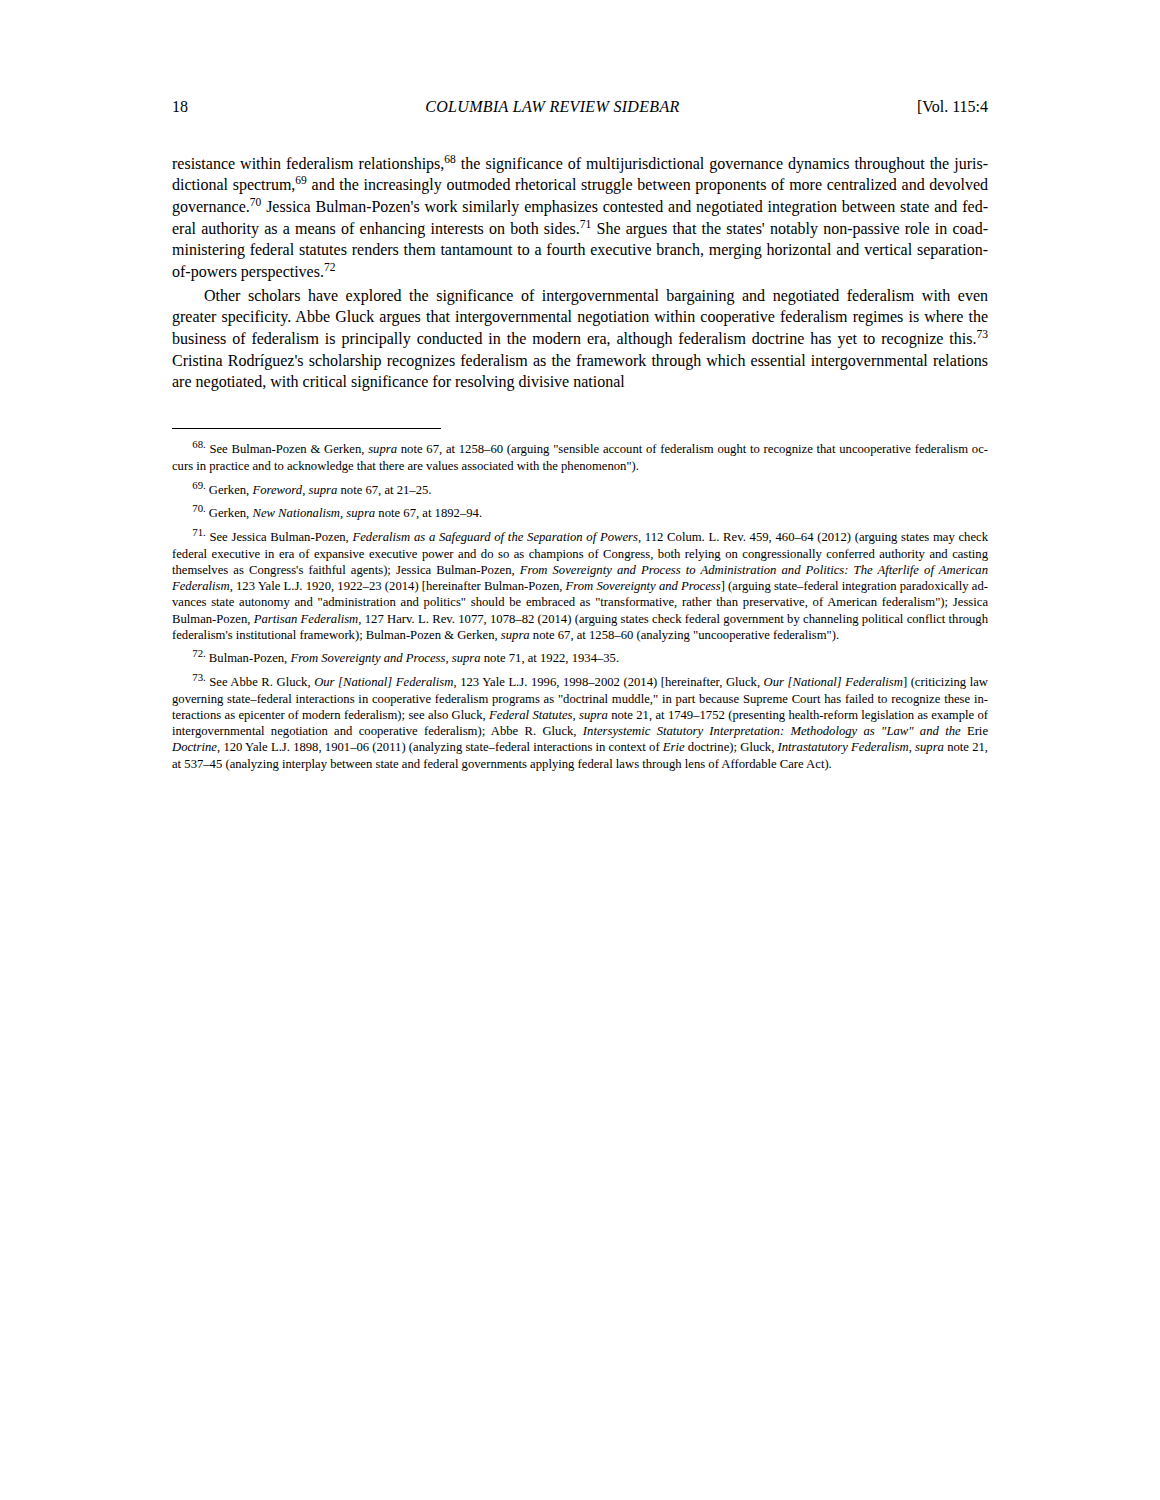18 COLUMBIA LAW REVIEW SIDEBAR [Vol. 115:4
resistance within federalism relationships,68 the significance of multijurisdictional governance dynamics throughout the jurisdictional spectrum,69 and the increasingly outmoded rhetorical struggle between proponents of more centralized and devolved governance.70 Jessica Bulman-Pozen's work similarly emphasizes contested and negotiated integration between state and federal authority as a means of enhancing interests on both sides.71 She argues that the states' notably non-passive role in coadministering federal statutes renders them tantamount to a fourth executive branch, merging horizontal and vertical separation-of-powers perspectives.72
Other scholars have explored the significance of intergovernmental bargaining and negotiated federalism with even greater specificity. Abbe Gluck argues that intergovernmental negotiation within cooperative federalism regimes is where the business of federalism is principally conducted in the modern era, although federalism doctrine has yet to recognize this.73 Cristina Rodríguez's scholarship recognizes federalism as the framework through which essential intergovernmental relations are negotiated, with critical significance for resolving divisive national
68. See Bulman-Pozen & Gerken, supra note 67, at 1258–60 (arguing "sensible account of federalism ought to recognize that uncooperative federalism occurs in practice and to acknowledge that there are values associated with the phenomenon").
69. Gerken, Foreword, supra note 67, at 21–25.
70. Gerken, New Nationalism, supra note 67, at 1892–94.
71. See Jessica Bulman-Pozen, Federalism as a Safeguard of the Separation of Powers, 112 Colum. L. Rev. 459, 460–64 (2012) (arguing states may check federal executive in era of expansive executive power and do so as champions of Congress, both relying on congressionally conferred authority and casting themselves as Congress's faithful agents); Jessica Bulman-Pozen, From Sovereignty and Process to Administration and Politics: The Afterlife of American Federalism, 123 Yale L.J. 1920, 1922–23 (2014) [hereinafter Bulman-Pozen, From Sovereignty and Process] (arguing state–federal integration paradoxically advances state autonomy and "administration and politics" should be embraced as "transformative, rather than preservative, of American federalism"); Jessica Bulman-Pozen, Partisan Federalism, 127 Harv. L. Rev. 1077, 1078–82 (2014) (arguing states check federal government by channeling political conflict through federalism's institutional framework); Bulman-Pozen & Gerken, supra note 67, at 1258–60 (analyzing "uncooperative federalism").
72. Bulman-Pozen, From Sovereignty and Process, supra note 71, at 1922, 1934–35.
73. See Abbe R. Gluck, Our [National] Federalism, 123 Yale L.J. 1996, 1998–2002 (2014) [hereinafter, Gluck, Our [National] Federalism] (criticizing law governing state–federal interactions in cooperative federalism programs as "doctrinal muddle," in part because Supreme Court has failed to recognize these interactions as epicenter of modern federalism); see also Gluck, Federal Statutes, supra note 21, at 1749–1752 (presenting health-reform legislation as example of intergovernmental negotiation and cooperative federalism); Abbe R. Gluck, Intersystemic Statutory Interpretation: Methodology as "Law" and the Erie Doctrine, 120 Yale L.J. 1898, 1901–06 (2011) (analyzing state–federal interactions in context of Erie doctrine); Gluck, Intrastatutory Federalism, supra note 21, at 537–45 (analyzing interplay between state and federal governments applying federal laws through lens of Affordable Care Act).